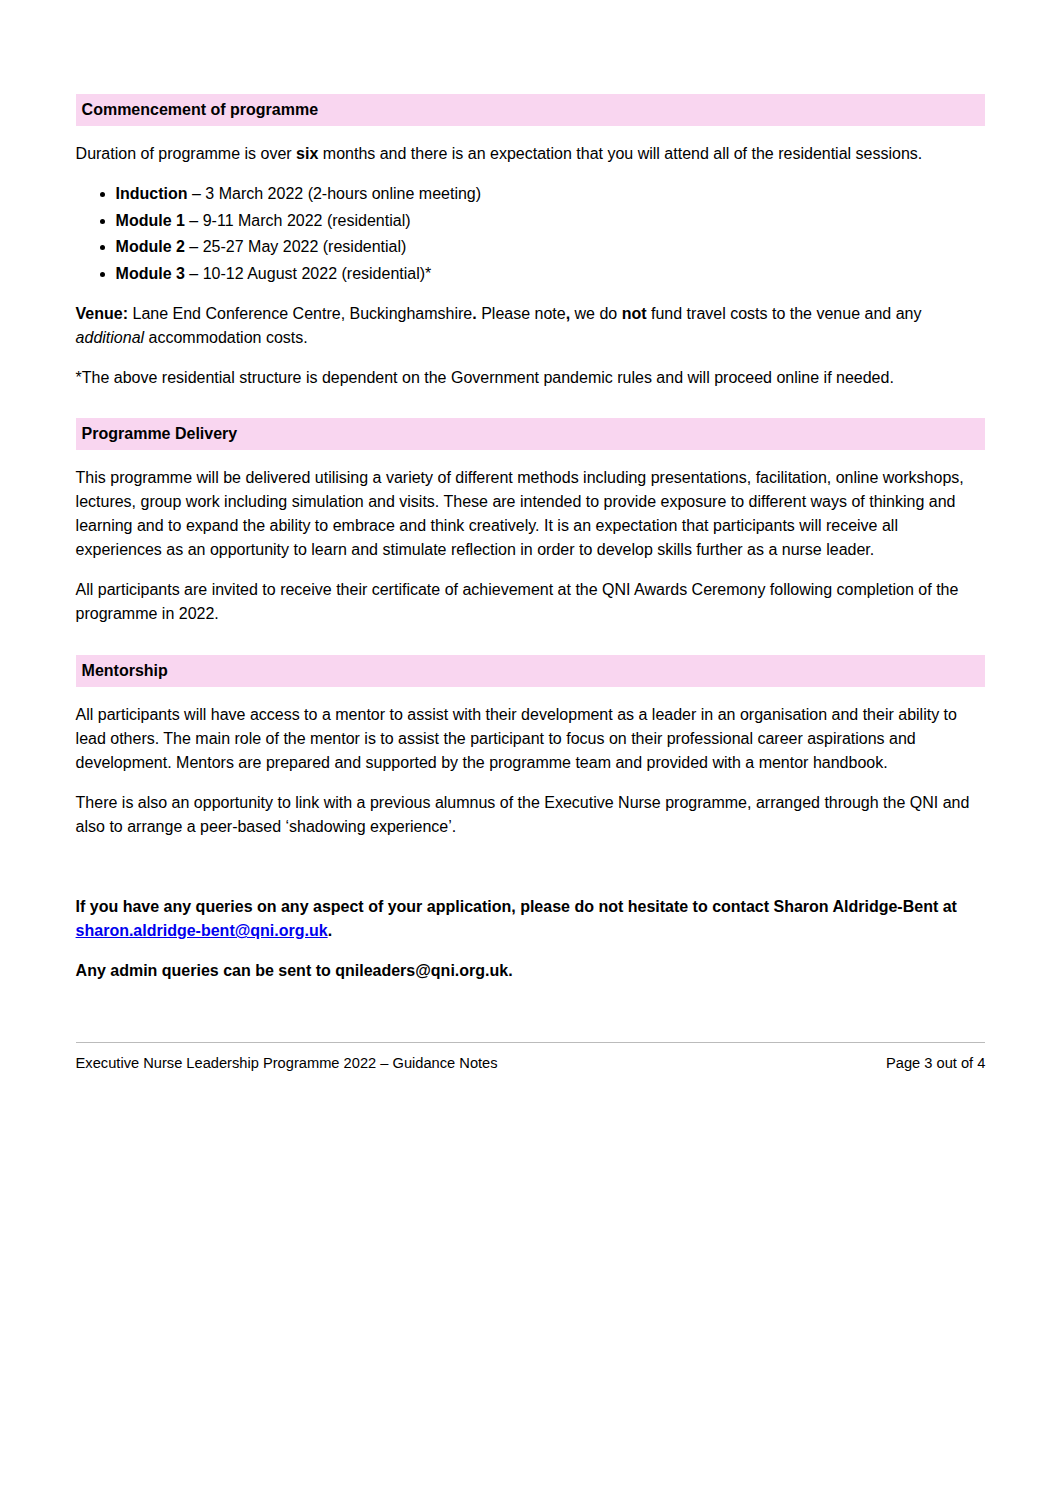Commencement of programme
Duration of programme is over six months and there is an expectation that you will attend all of the residential sessions.
Induction – 3 March 2022 (2-hours online meeting)
Module 1 – 9-11 March 2022 (residential)
Module 2 – 25-27 May 2022 (residential)
Module 3 – 10-12 August 2022 (residential)*
Venue: Lane End Conference Centre, Buckinghamshire. Please note, we do not fund travel costs to the venue and any additional accommodation costs.
*The above residential structure is dependent on the Government pandemic rules and will proceed online if needed.
Programme Delivery
This programme will be delivered utilising a variety of different methods including presentations, facilitation, online workshops, lectures, group work including simulation and visits. These are intended to provide exposure to different ways of thinking and learning and to expand the ability to embrace and think creatively. It is an expectation that participants will receive all experiences as an opportunity to learn and stimulate reflection in order to develop skills further as a nurse leader.
All participants are invited to receive their certificate of achievement at the QNI Awards Ceremony following completion of the programme in 2022.
Mentorship
All participants will have access to a mentor to assist with their development as a leader in an organisation and their ability to lead others. The main role of the mentor is to assist the participant to focus on their professional career aspirations and development. Mentors are prepared and supported by the programme team and provided with a mentor handbook.
There is also an opportunity to link with a previous alumnus of the Executive Nurse programme, arranged through the QNI and also to arrange a peer-based ‘shadowing experience’.
If you have any queries on any aspect of your application, please do not hesitate to contact Sharon Aldridge-Bent at sharon.aldridge-bent@qni.org.uk.
Any admin queries can be sent to qnileaders@qni.org.uk.
Executive Nurse Leadership Programme 2022 – Guidance Notes Page 3 out of 4